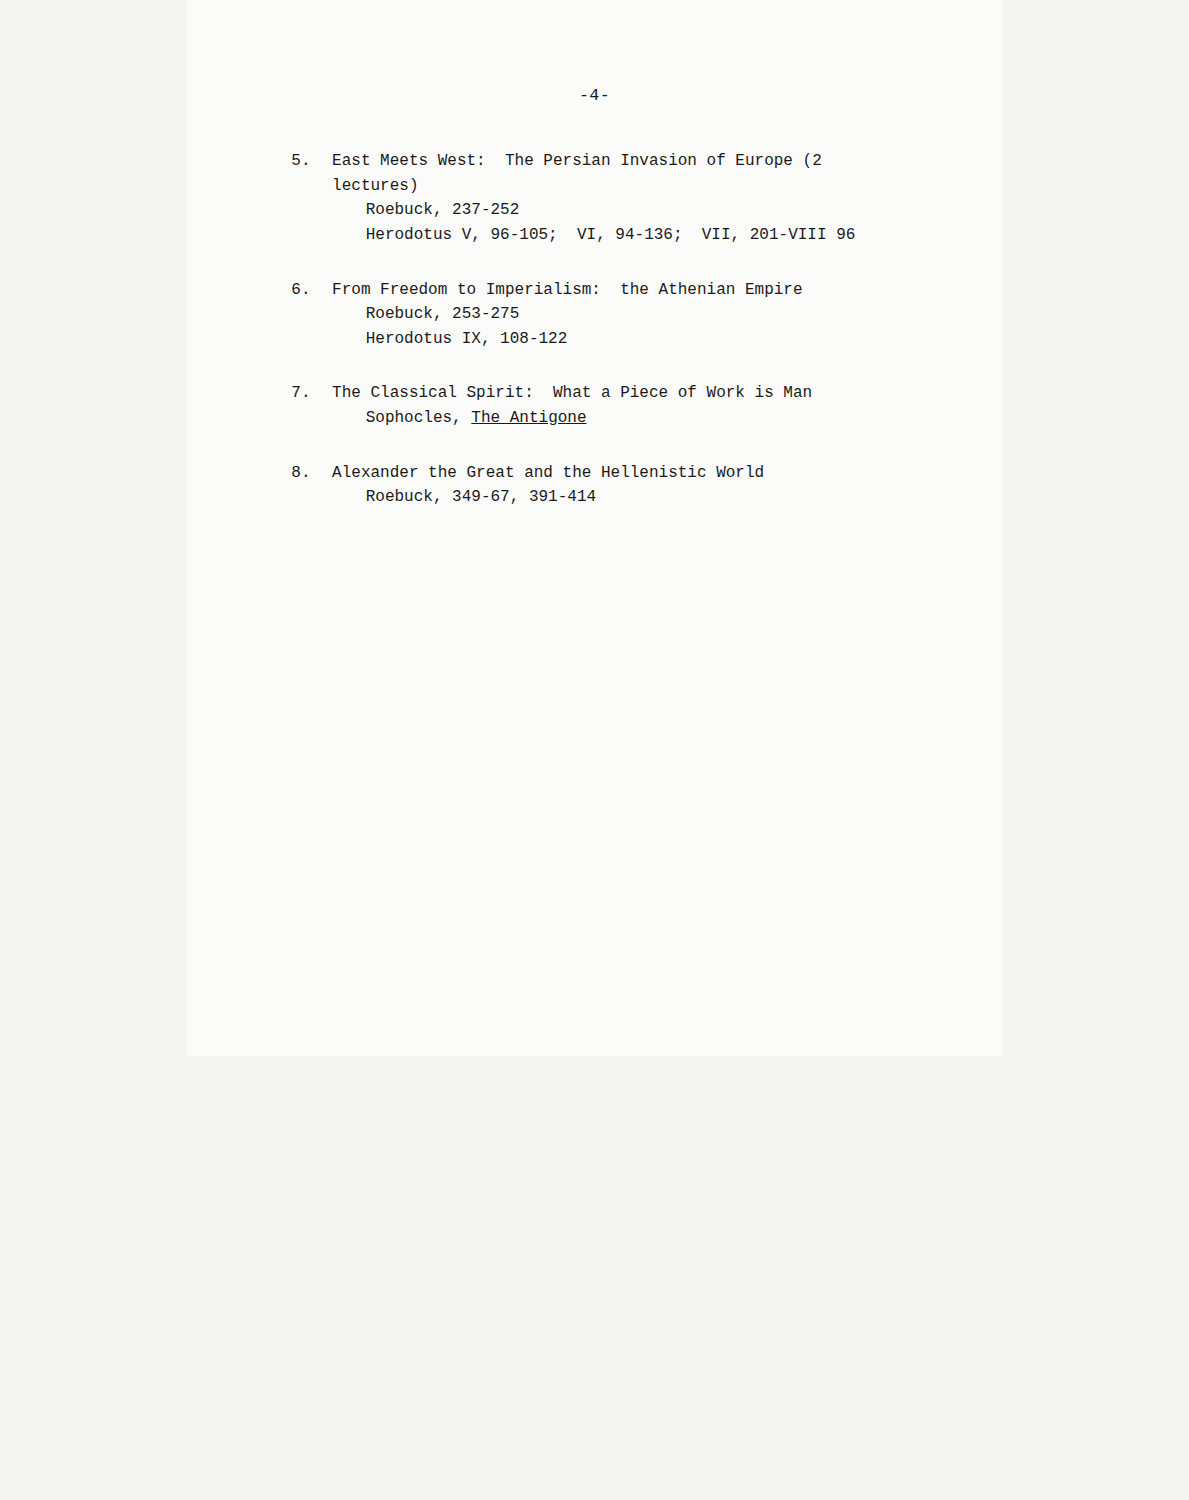-4-
5. East Meets West: The Persian Invasion of Europe (2 lectures) Roebuck, 237-252 Herodotus V, 96-105; VI, 94-136; VII, 201-VIII 96
6. From Freedom to Imperialism: the Athenian Empire Roebuck, 253-275 Herodotus IX, 108-122
7. The Classical Spirit: What a Piece of Work is Man Sophocles, The Antigone
8. Alexander the Great and the Hellenistic World Roebuck, 349-67, 391-414